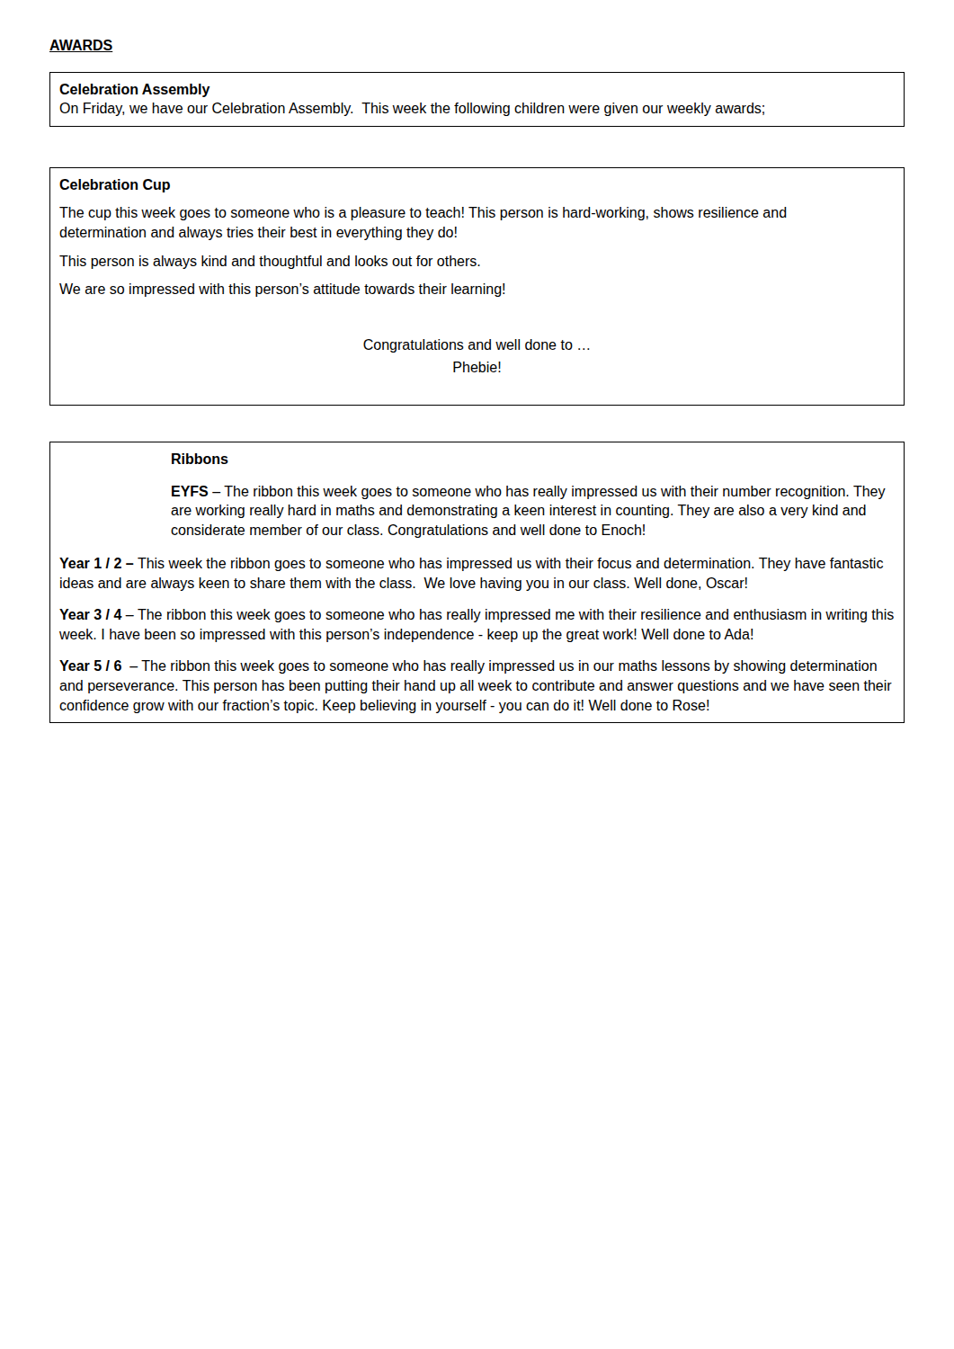AWARDS
Celebration Assembly
On Friday, we have our Celebration Assembly. This week the following children were given our weekly awards;
Celebration Cup
The cup this week goes to someone who is a pleasure to teach! This person is hard-working, shows resilience and determination and always tries their best in everything they do!
This person is always kind and thoughtful and looks out for others.
We are so impressed with this person’s attitude towards their learning!
Congratulations and well done to …
Phebie!
Ribbons
EYFS – The ribbon this week goes to someone who has really impressed us with their number recognition. They are working really hard in maths and demonstrating a keen interest in counting. They are also a very kind and considerate member of our class. Congratulations and well done to Enoch!
Year 1 / 2 – This week the ribbon goes to someone who has impressed us with their focus and determination. They have fantastic ideas and are always keen to share them with the class. We love having you in our class. Well done, Oscar!
Year 3 / 4 – The ribbon this week goes to someone who has really impressed me with their resilience and enthusiasm in writing this week. I have been so impressed with this person’s independence - keep up the great work! Well done to Ada!
Year 5 / 6 – The ribbon this week goes to someone who has really impressed us in our maths lessons by showing determination and perseverance. This person has been putting their hand up all week to contribute and answer questions and we have seen their confidence grow with our fraction’s topic. Keep believing in yourself - you can do it! Well done to Rose!